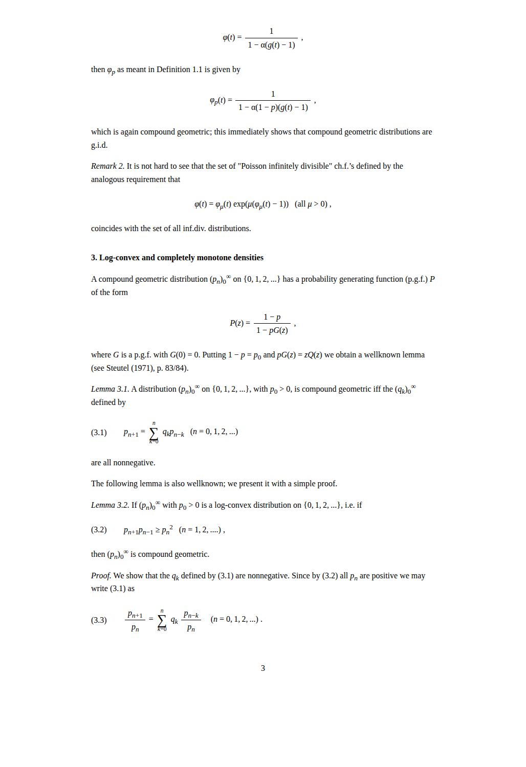φ(t) = 11 − α(g(t) − 1) ,
then φp as meant in Definition 1.1 is given by
φp(t) = 11 − α(1 − p)(g(t) − 1) ,
which is again compound geometric; this immediately shows that compound geometric distributions are g.i.d.
Remark 2. It is not hard to see that the set of "Poisson infinitely divisible" ch.f.’s defined by the analogous requirement that
φ(t) = φμ(t) exp(μ(φμ(t) − 1)) (all μ > 0) ,
coincides with the set of all inf.div. distributions.
3. Log-convex and completely monotone densities
A compound geometric distribution (pn)0∞ on {0, 1, 2, ...} has a probability generating function (p.g.f.) P of the form
P(z) = 1 − p 1 − pG(z) ,
where G is a p.g.f. with G(0) = 0. Putting 1 − p = p0 and pG(z) = zQ(z) we obtain a wellknown lemma (see Steutel (1971), p. 83/84).
Lemma 3.1. A distribution (pn)0∞ on {0, 1, 2, ...}, with p0 > 0, is compound geometric iff the (qk)0∞ defined by
(3.1)
pn+1 = n ∑ k=0 qkpn−k (n = 0, 1, 2, ...)
are all nonnegative.
The following lemma is also wellknown; we present it with a simple proof.
Lemma 3.2. If (pn)0∞ with p0 > 0 is a log-convex distribution on {0, 1, 2, ...}, i.e. if
(3.2)
pn+1pn−1 ≥ pn2 (n = 1, 2, ....) ,
then (pn)0∞ is compound geometric.
Proof. We show that the qk defined by (3.1) are nonnegative. Since by (3.2) all pn are positive we may write (3.1) as
(3.3)
pn+1 pn = n ∑ k=0 qk pn−k pn (n = 0, 1, 2, ...) .
3